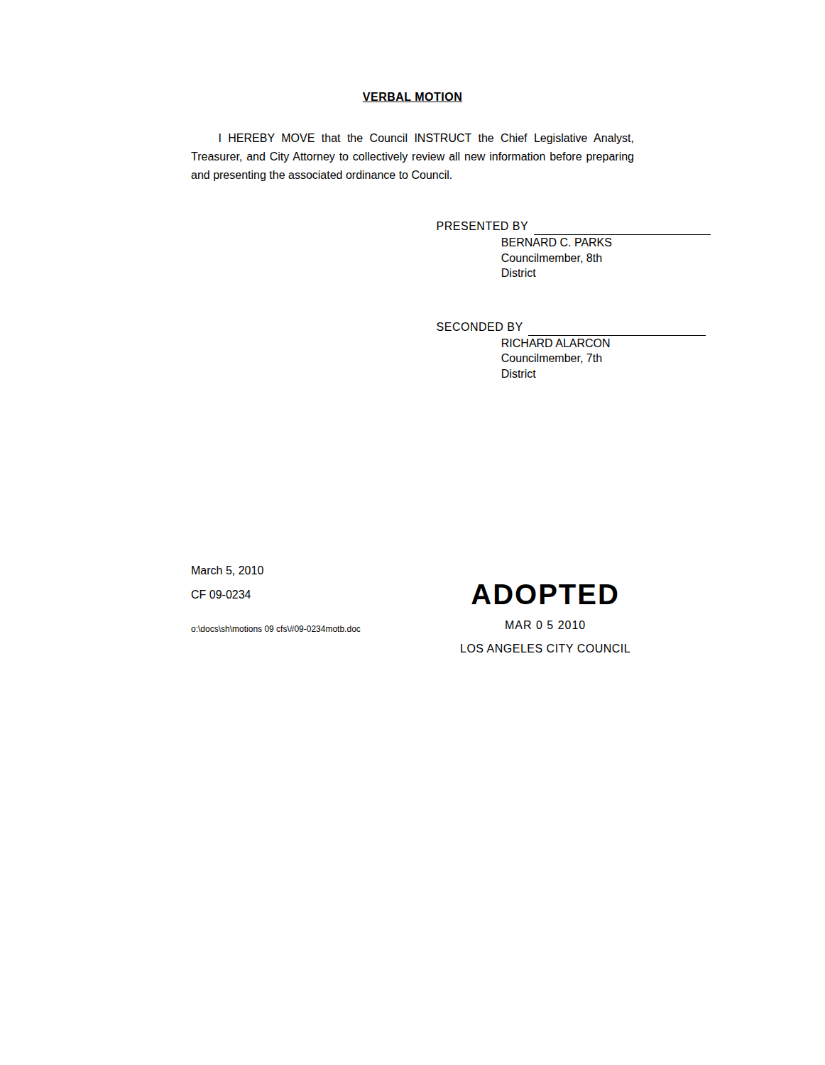VERBAL MOTION
I HEREBY MOVE that the Council INSTRUCT the Chief Legislative Analyst, Treasurer, and City Attorney to collectively review all new information before preparing and presenting the associated ordinance to Council.
PRESENTED BY
BERNARD C. PARKS
Councilmember, 8th District
SECONDED BY
RICHARD ALARCON
Councilmember, 7th District
March 5, 2010
CF 09-0234
o:\docs\sh\motions 09 cfs\#09-0234motb.doc
ADOPTED
MAR 0 5 2010
LOS ANGELES CITY COUNCIL